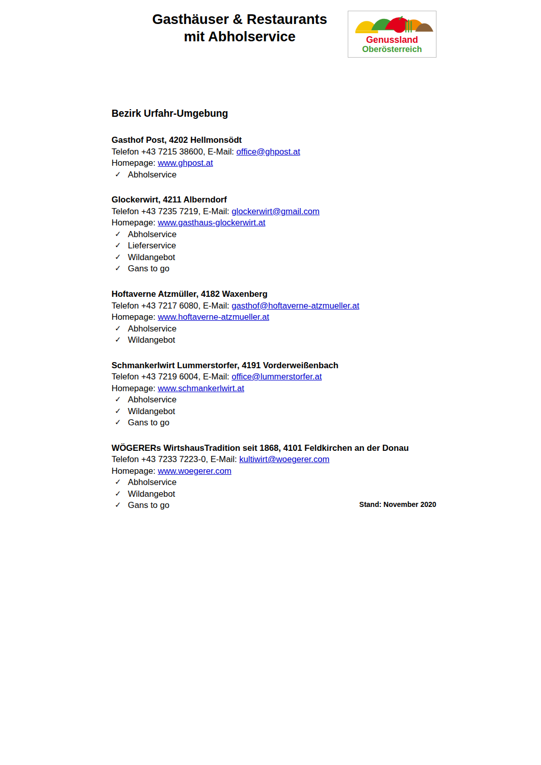Genussland Oberösterreich
Gasthäuser & Restaurants
mit Abholservice
Bezirk Urfahr-Umgebung
Gasthof Post, 4202 Hellmonsödt
Telefon +43 7215 38600, E-Mail: office@ghpost.at
Homepage: www.ghpost.at
Abholservice
Glockerwirt, 4211 Alberndorf
Telefon +43 7235 7219, E-Mail: glockerwirt@gmail.com
Homepage: www.gasthaus-glockerwirt.at
Abholservice
Lieferservice
Wildangebot
Gans to go
Hoftaverne Atzmüller, 4182 Waxenberg
Telefon +43 7217 6080, E-Mail: gasthof@hoftaverne-atzmueller.at
Homepage: www.hoftaverne-atzmueller.at
Abholservice
Wildangebot
Schmankerlwirt Lummerstorfer, 4191 Vorderweißenbach
Telefon +43 7219 6004, E-Mail: office@lummerstorfer.at
Homepage: www.schmankerlwirt.at
Abholservice
Wildangebot
Gans to go
WÖGERERs WirtshausTradition seit 1868, 4101 Feldkirchen an der Donau
Telefon +43 7233 7223-0, E-Mail: kultiwirt@woegerer.com
Homepage: www.woegerer.com
Abholservice
Wildangebot
Gans to go
Stand: November 2020